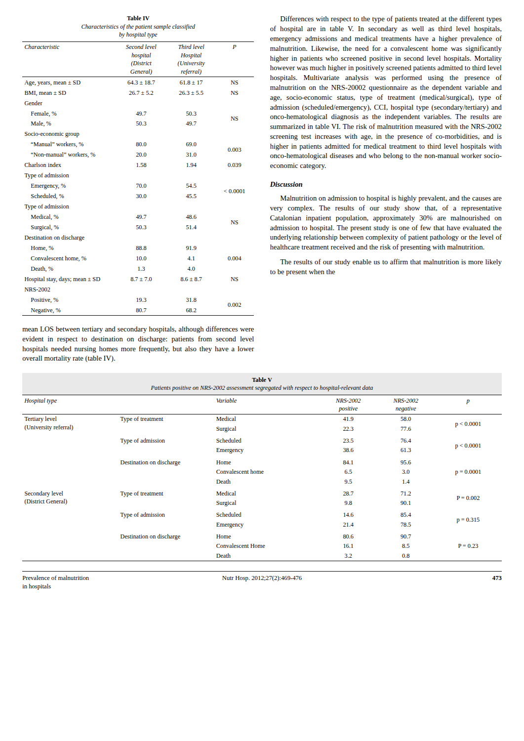Table IV Characteristics of the patient sample classified by hospital type
| Characteristic | Second level hospital (District General) | Third level Hospital (University referral) | P |
| --- | --- | --- | --- |
| Age, years, mean ± SD | 64.3 ± 18.7 | 61.8 ± 17 | NS |
| BMI, mean ± SD | 26.7 ± 5.2 | 26.3 ± 5.5 | NS |
| Gender | | | |
| Female, % | 49.7 | 50.3 | NS |
| Male, % | 50.3 | 49.7 |
| Socio-economic group | | | |
| “Manual” workers, % | 80.0 | 69.0 | 0.003 |
| “Non-manual” workers, % | 20.0 | 31.0 |
| Charlson index | 1.58 | 1.94 | 0.039 |
| Type of admission | | | |
| Emergency, % | 70.0 | 54.5 | < 0.0001 |
| Scheduled, % | 30.0 | 45.5 |
| Type of admission | | | |
| Medical, % | 49.7 | 48.6 | NS |
| Surgical, % | 50.3 | 51.4 |
| Destination on discharge | | | |
| Home, % | 88.8 | 91.9 | 0.004 |
| Convalescent home, % | 10.0 | 4.1 |
| Death, % | 1.3 | 4.0 |
| Hospital stay, days; mean ± SD | 8.7 ± 7.0 | 8.6 ± 8.7 | NS |
| NRS-2002 | | | |
| Positive, % | 19.3 | 31.8 | 0.002 |
| Negative, % | 80.7 | 68.2 |
mean LOS between tertiary and secondary hospitals, although differences were evident in respect to destination on discharge: patients from second level hospitals needed nursing homes more frequently, but also they have a lower overall mortality rate (table IV).
Differences with respect to the type of patients treated at the different types of hospital are in table V. In secondary as well as third level hospitals, emergency admissions and medical treatments have a higher prevalence of malnutrition. Likewise, the need for a convalescent home was significantly higher in patients who screened positive in second level hospitals. Mortality however was much higher in positively screened patients admitted to third level hospitals. Multivariate analysis was performed using the presence of malnutrition on the NRS-20002 questionnaire as the dependent variable and age, socio-economic status, type of treatment (medical/surgical), type of admission (scheduled/emergency), CCI, hospital type (secondary/tertiary) and onco-hematological diagnosis as the independent variables. The results are summarized in table VI. The risk of malnutrition measured with the NRS-2002 screening test increases with age, in the presence of co-morbidities, and is higher in patients admitted for medical treatment to third level hospitals with onco-hematological diseases and who belong to the non-manual worker socio-economic category.
Discussion
Malnutrition on admission to hospital is highly prevalent, and the causes are very complex. The results of our study show that, of a representative Catalonian inpatient population, approximately 30% are malnourished on admission to hospital. The present study is one of few that have evaluated the underlying relationship between complexity of patient pathology or the level of healthcare treatment received and the risk of presenting with malnutrition.
The results of our study enable us to affirm that malnutrition is more likely to be present when the
Table V Patients positive on NRS-2002 assessment segregated with respect to hospital-relevant data
| Hospital type | | Variable | NRS-2002 positive | NRS-2002 negative | p |
| --- | --- | --- | --- | --- | --- |
| Tertiary level (University referral) | Type of treatment | Medical | 41.9 | 58.0 | p < 0.0001 |
| Surgical | 22.3 | 77.6 |
| Type of admission | Scheduled | 23.5 | 76.4 | p < 0.0001 |
| Emergency | 38.6 | 61.3 |
| Destination on discharge | Home | 84.1 | 95.6 | p = 0.0001 |
| Convalescent home | 6.5 | 3.0 |
| Death | 9.5 | 1.4 |
| Secondary level (District General) | Type of treatment | Medical | 28.7 | 71.2 | P = 0.002 |
| Surgical | 9.8 | 90.1 |
| Type of admission | Scheduled | 14.6 | 85.4 | p = 0.315 |
| Emergency | 21.4 | 78.5 |
| Destination on discharge | Home | 80.6 | 90.7 | P = 0.23 |
| Convalescent Home | 16.1 | 8.5 |
| Death | 3.2 | 0.8 |
Prevalence of malnutrition
in hospitals
Nutr Hosp. 2012;27(2):469-476
473